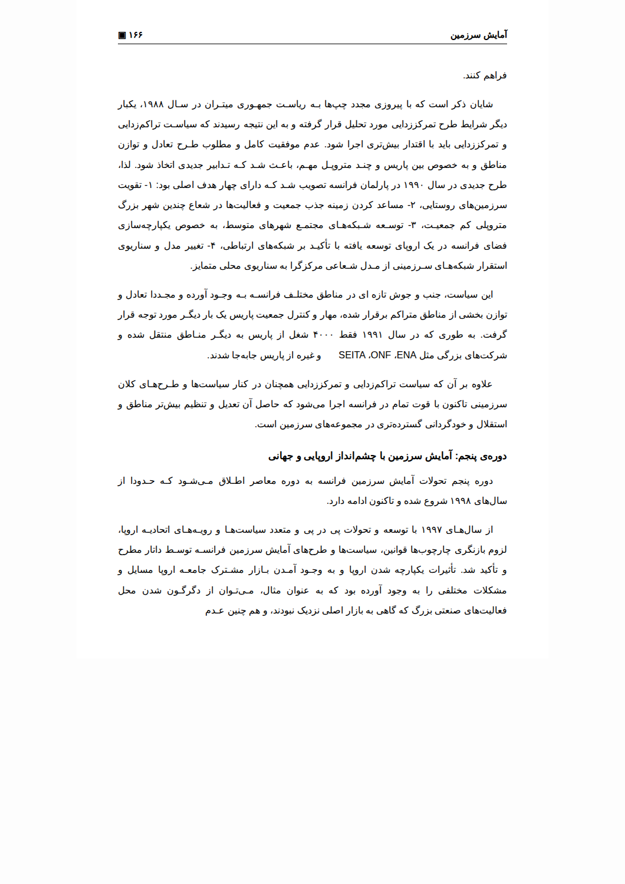آمایش سرزمین ۱۶۶ ▣
فراهم کنند.
شایان ذکر است که با پیروزی مجدد چپ‌ها بـه ریاسـت جمهـوری میتـران در سـال ۱۹۸۸، یکبار دیگر شرایط طرح تمرکززدایی مورد تحلیل قرار گرفته و به این نتیجه رسیدند که سیاسـت تراکم‌زدایی و تمرکززدایی باید با اقتدار بیش‌تری اجرا شود. عدم موفقیت کامل و مطلوب طـرح تعادل و توازن مناطق و به خصوص بین پاریس و چنـد متروپـل مهـم، باعـث شـد کـه تـدابیر جدیدی اتخاذ شود. لذا، طرح جدیدی در سال ۱۹۹۰ در پارلمان فرانسه تصویب شـد کـه دارای چهار هدف اصلی بود: ۱- تقویت سرزمین‌های روستایی، ۲- مساعد کردن زمینه جذب جمعیت و فعالیت‌ها در شعاع چندین شهر بزرگ متروپلی کم جمعیـت، ۳- توسـعه شـبکه‌هـای مجتمـع شهرهای متوسط، به خصوص یکپارچه‌سازی فضای فرانسه در یک اروپای توسعه یافته با تأکیـد بر شبکه‌های ارتباطی، ۴- تغییر مدل و سناریوی استقرار شبکه‌هـای سـرزمینی از مـدل شـعاعی مرکزگرا به سناریوی محلی متمایز.
این سیاست، جنب و جوش تازه ای در مناطق مختلـف فرانسـه بـه وجـود آورده و مجـددا تعادل و توازن بخشی از مناطق متراکم برقرار شده، مهار و کنترل جمعیت پاریس یک بار دیگـر مورد توجه قرار گرفت. به طوری که در سال ۱۹۹۱ فقط ۴۰۰۰ شغل از پاریس به دیگـر منـاطق منتقل شده و شرکت‌های بزرگی مثل SEITA ،ONF ،ENA و غیره از پاریس جابه‌جا شدند.
علاوه بر آن که سیاست تراکم‌زدایی و تمرکززدایی همچنان در کنار سیاست‌ها و طـرح‌هـای کلان سرزمینی تاکنون با قوت تمام در فرانسه اجرا می‌شود که حاصل آن تعدیل و تنظیم بیش‌تر مناطق و استقلال و خودگردانی گسترده‌تری در مجموعه‌های سرزمین است.
دوره‌ی پنجم: آمایش سرزمین با چشم‌انداز اروپایی و جهانی
دوره پنجم تحولات آمایش سرزمین فرانسه به دوره معاصر اطـلاق مـی‌شـود کـه حـدودا از سال‌های ۱۹۹۸ شروع شده و تاکنون ادامه دارد.
از سال‌هـای ۱۹۹۷ با توسعه و تحولات پی در پی و متعدد سیاست‌هـا و رویـه‌هـای اتحادیـه اروپا، لزوم بازنگری چارچوب‌ها قوانین، سیاست‌ها و طرح‌های آمایش سرزمین فرانسـه توسـط داتار مطرح و تأکید شد. تأثیرات یکپارچه شدن اروپا و به وجـود آمـدن بـازار مشـترک جامعـه اروپا مسایل و مشکلات مختلفی را به وجود آورده بود که به عنوان مثال، مـی‌تـوان از دگرگـون شدن محل فعالیت‌های صنعتی بزرگ که گاهی به بازار اصلی نزدیک نبودند، و هم چنین عـدم